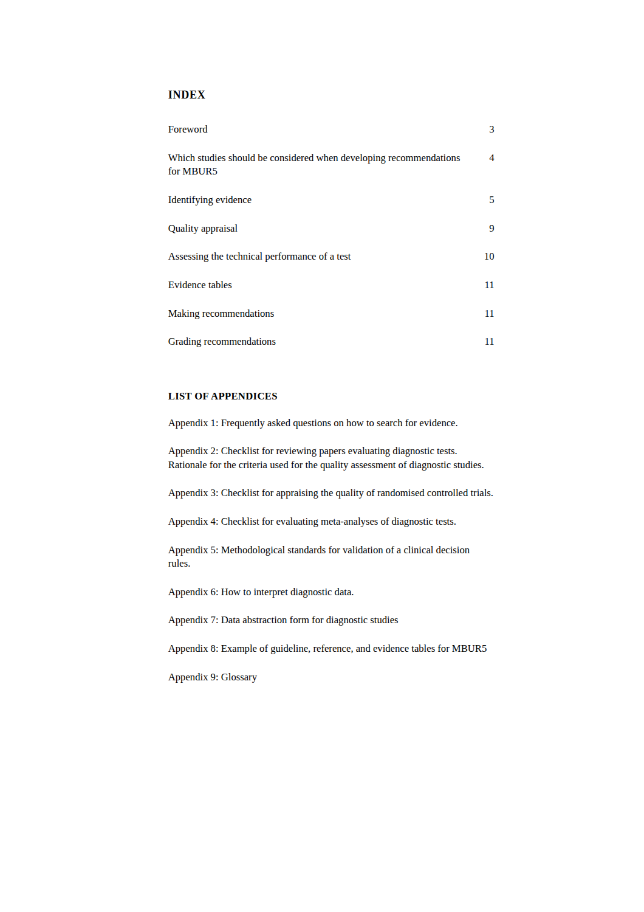INDEX
| Foreword | 3 |
| Which studies should be considered when developing recommendations for MBUR5 | 4 |
| Identifying evidence | 5 |
| Quality appraisal | 9 |
| Assessing the technical performance of a test | 10 |
| Evidence tables | 11 |
| Making recommendations | 11 |
| Grading recommendations | 11 |
LIST OF APPENDICES
Appendix 1: Frequently asked questions on how to search for evidence.
Appendix 2: Checklist for reviewing papers evaluating diagnostic tests.
Rationale for the criteria used for the quality assessment of diagnostic studies.
Appendix 3: Checklist for appraising the quality of randomised controlled trials.
Appendix 4: Checklist for evaluating meta-analyses of diagnostic tests.
Appendix 5: Methodological standards for validation of a clinical decision rules.
Appendix 6: How to interpret diagnostic data.
Appendix 7: Data abstraction form for diagnostic studies
Appendix 8: Example of guideline, reference, and evidence tables for MBUR5
Appendix 9: Glossary